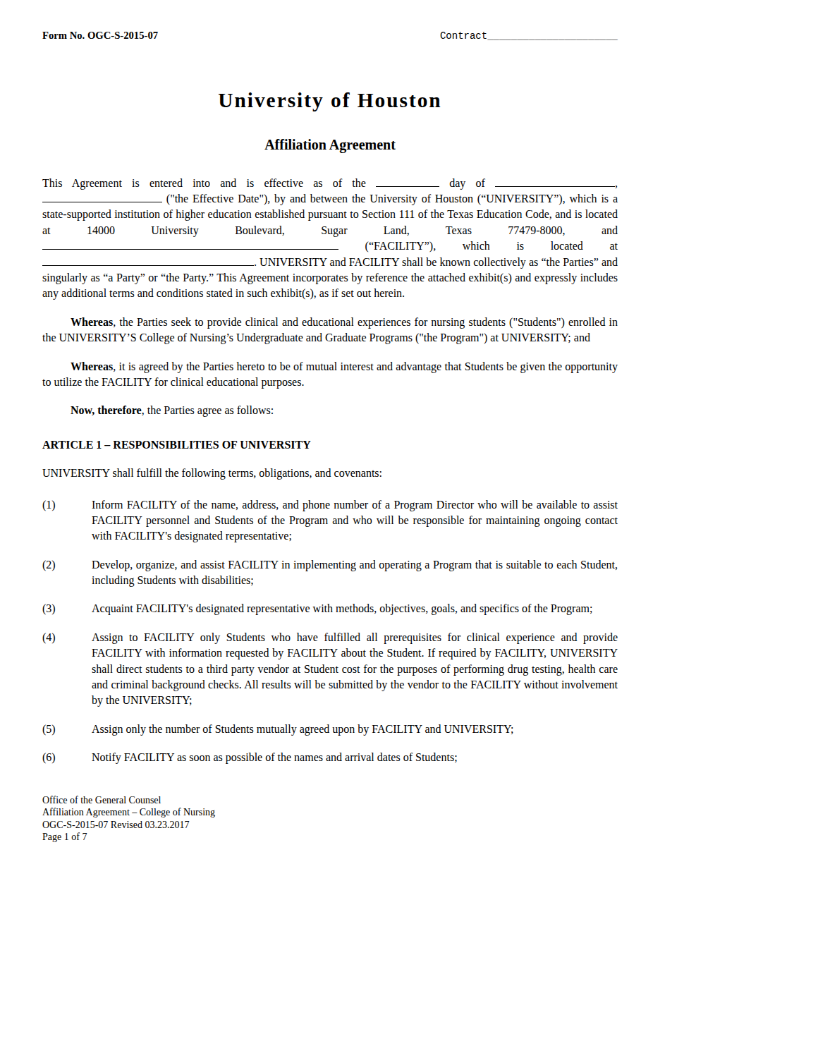Form No. OGC-S-2015-07 Contract______________________
University of Houston
Affiliation Agreement
This Agreement is entered into and is effective as of the day of , ("the Effective Date"), by and between the University of Houston (“UNIVERSITY”), which is a state-supported institution of higher education established pursuant to Section 111 of the Texas Education Code, and is located at 14000 University Boulevard, Sugar Land, Texas 77479-8000, and (“FACILITY”), which is located at . UNIVERSITY and FACILITY shall be known collectively as “the Parties” and singularly as “a Party” or “the Party.” This Agreement incorporates by reference the attached exhibit(s) and expressly includes any additional terms and conditions stated in such exhibit(s), as if set out herein.
Whereas, the Parties seek to provide clinical and educational experiences for nursing students ("Students") enrolled in the UNIVERSITY’S College of Nursing’s Undergraduate and Graduate Programs ("the Program") at UNIVERSITY; and
Whereas, it is agreed by the Parties hereto to be of mutual interest and advantage that Students be given the opportunity to utilize the FACILITY for clinical educational purposes.
Now, therefore, the Parties agree as follows:
ARTICLE 1 – RESPONSIBILITIES OF UNIVERSITY
UNIVERSITY shall fulfill the following terms, obligations, and covenants:
(1) Inform FACILITY of the name, address, and phone number of a Program Director who will be available to assist FACILITY personnel and Students of the Program and who will be responsible for maintaining ongoing contact with FACILITY's designated representative;
(2) Develop, organize, and assist FACILITY in implementing and operating a Program that is suitable to each Student, including Students with disabilities;
(3) Acquaint FACILITY's designated representative with methods, objectives, goals, and specifics of the Program;
(4) Assign to FACILITY only Students who have fulfilled all prerequisites for clinical experience and provide FACILITY with information requested by FACILITY about the Student. If required by FACILITY, UNIVERSITY shall direct students to a third party vendor at Student cost for the purposes of performing drug testing, health care and criminal background checks. All results will be submitted by the vendor to the FACILITY without involvement by the UNIVERSITY;
(5) Assign only the number of Students mutually agreed upon by FACILITY and UNIVERSITY;
(6) Notify FACILITY as soon as possible of the names and arrival dates of Students;
Office of the General Counsel
Affiliation Agreement – College of Nursing
OGC-S-2015-07 Revised 03.23.2017
Page 1 of 7